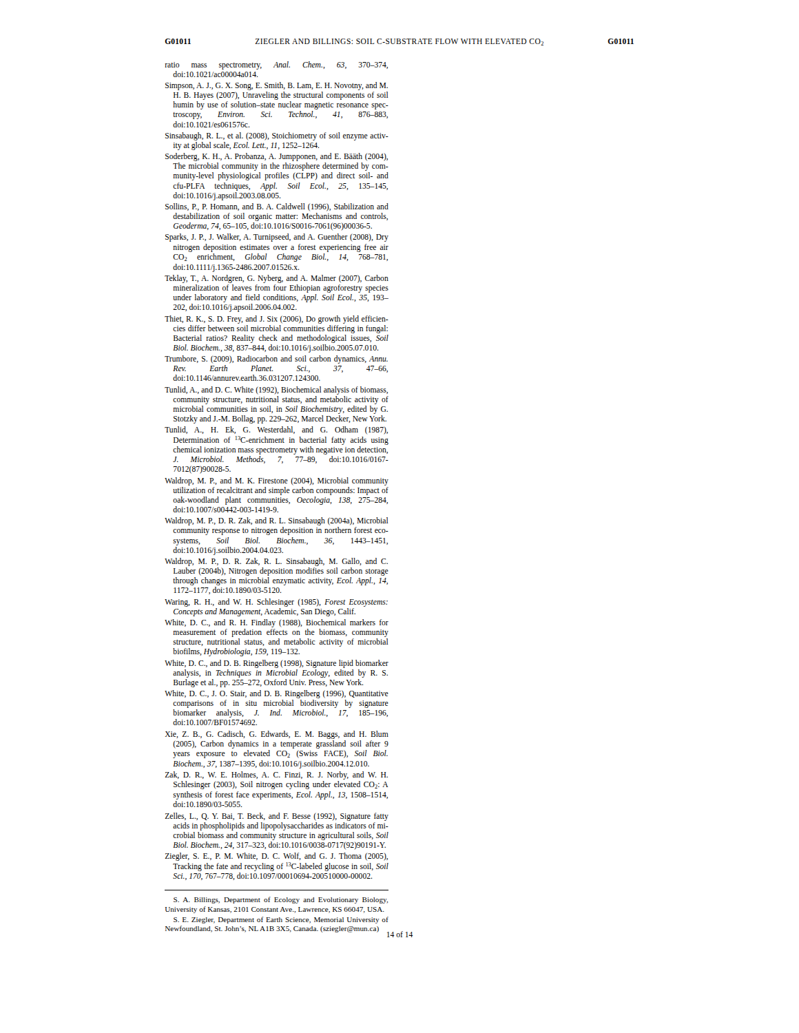G01011 Ziegler and Billings: Soil C-Substrate Flow with Elevated CO2 G01011
ratio mass spectrometry, Anal. Chem., 63, 370–374, doi:10.1021/ac00004a014.
Simpson, A. J., G. X. Song, E. Smith, B. Lam, E. H. Novotny, and M. H. B. Hayes (2007), Unraveling the structural components of soil humin by use of solution–state nuclear magnetic resonance spectroscopy, Environ. Sci. Technol., 41, 876–883, doi:10.1021/es061576c.
Sinsabaugh, R. L., et al. (2008), Stoichiometry of soil enzyme activity at global scale, Ecol. Lett., 11, 1252–1264.
Soderberg, K. H., A. Probanza, A. Jumpponen, and E. Bääth (2004), The microbial community in the rhizosphere determined by community-level physiological profiles (CLPP) and direct soil- and cfu-PLFA techniques, Appl. Soil Ecol., 25, 135–145, doi:10.1016/j.apsoil.2003.08.005.
Sollins, P., P. Homann, and B. A. Caldwell (1996), Stabilization and destabilization of soil organic matter: Mechanisms and controls, Geoderma, 74, 65–105, doi:10.1016/S0016-7061(96)00036-5.
Sparks, J. P., J. Walker, A. Turnipseed, and A. Guenther (2008), Dry nitrogen deposition estimates over a forest experiencing free air CO2 enrichment, Global Change Biol., 14, 768–781, doi:10.1111/j.1365-2486.2007.01526.x.
Teklay, T., A. Nordgren, G. Nyberg, and A. Malmer (2007), Carbon mineralization of leaves from four Ethiopian agroforestry species under laboratory and field conditions, Appl. Soil Ecol., 35, 193–202, doi:10.1016/j.apsoil.2006.04.002.
Thiet, R. K., S. D. Frey, and J. Six (2006), Do growth yield efficiencies differ between soil microbial communities differing in fungal: Bacterial ratios? Reality check and methodological issues, Soil Biol. Biochem., 38, 837–844, doi:10.1016/j.soilbio.2005.07.010.
Trumbore, S. (2009), Radiocarbon and soil carbon dynamics, Annu. Rev. Earth Planet. Sci., 37, 47–66, doi:10.1146/annurev.earth.36.031207.124300.
Tunlid, A., and D. C. White (1992), Biochemical analysis of biomass, community structure, nutritional status, and metabolic activity of microbial communities in soil, in Soil Biochemistry, edited by G. Stotzky and J.-M. Bollag, pp. 229–262, Marcel Decker, New York.
Tunlid, A., H. Ek, G. Westerdahl, and G. Odham (1987), Determination of 13 C-enrichment in bacterial fatty acids using chemical ionization mass spectrometry with negative ion detection, J. Microbiol. Methods, 7, 77–89, doi:10.1016/0167-7012(87)90028-5.
Waldrop, M. P., and M. K. Firestone (2004), Microbial community utilization of recalcitrant and simple carbon compounds: Impact of oak-woodland plant communities, Oecologia, 138, 275–284, doi:10.1007/s00442-003-1419-9.
Waldrop, M. P., D. R. Zak, and R. L. Sinsabaugh (2004a), Microbial community response to nitrogen deposition in northern forest ecosystems, Soil Biol. Biochem., 36, 1443–1451, doi:10.1016/j.soilbio.2004.04.023.
Waldrop, M. P., D. R. Zak, R. L. Sinsabaugh, M. Gallo, and C. Lauber (2004b), Nitrogen deposition modifies soil carbon storage through changes in microbial enzymatic activity, Ecol. Appl., 14, 1172–1177, doi:10.1890/03-5120.
Waring, R. H., and W. H. Schlesinger (1985), Forest Ecosystems: Concepts and Management, Academic, San Diego, Calif.
White, D. C., and R. H. Findlay (1988), Biochemical markers for measurement of predation effects on the biomass, community structure, nutritional status, and metabolic activity of microbial biofilms, Hydrobiologia, 159, 119–132.
White, D. C., and D. B. Ringelberg (1998), Signature lipid biomarker analysis, in Techniques in Microbial Ecology, edited by R. S. Burlage et al., pp. 255–272, Oxford Univ. Press, New York.
White, D. C., J. O. Stair, and D. B. Ringelberg (1996), Quantitative comparisons of in situ microbial biodiversity by signature biomarker analysis, J. Ind. Microbiol., 17, 185–196, doi:10.1007/BF01574692.
Xie, Z. B., G. Cadisch, G. Edwards, E. M. Baggs, and H. Blum (2005), Carbon dynamics in a temperate grassland soil after 9 years exposure to elevated CO2 (Swiss FACE), Soil Biol. Biochem., 37, 1387–1395, doi:10.1016/j.soilbio.2004.12.010.
Zak, D. R., W. E. Holmes, A. C. Finzi, R. J. Norby, and W. H. Schlesinger (2003), Soil nitrogen cycling under elevated CO2: A synthesis of forest face experiments, Ecol. Appl., 13, 1508–1514, doi:10.1890/03-5055.
Zelles, L., Q. Y. Bai, T. Beck, and F. Besse (1992), Signature fatty acids in phospholipids and lipopolysaccharides as indicators of microbial biomass and community structure in agricultural soils, Soil Biol. Biochem., 24, 317–323, doi:10.1016/0038-0717(92)90191-Y.
Ziegler, S. E., P. M. White, D. C. Wolf, and G. J. Thoma (2005), Tracking the fate and recycling of 13 C-labeled glucose in soil, Soil Sci., 170, 767–778, doi:10.1097/00010694-200510000-00002.
S. A. Billings, Department of Ecology and Evolutionary Biology, University of Kansas, 2101 Constant Ave., Lawrence, KS 66047, USA.
S. E. Ziegler, Department of Earth Science, Memorial University of Newfoundland, St. John’s, NL A1B 3X5, Canada. (sziegler@mun.ca)
14 of 14